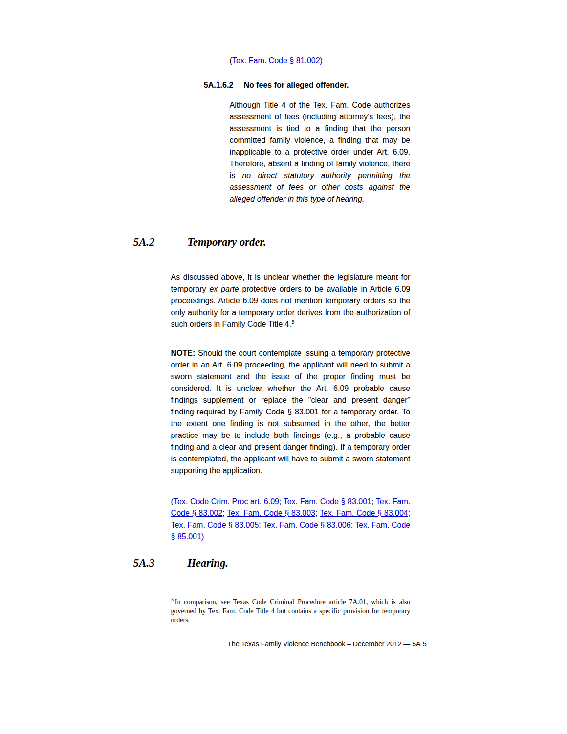(Tex. Fam. Code § 81.002)
5A.1.6.2 No fees for alleged offender.
Although Title 4 of the Tex. Fam. Code authorizes assessment of fees (including attorney's fees), the assessment is tied to a finding that the person committed family violence, a finding that may be inapplicable to a protective order under Art. 6.09. Therefore, absent a finding of family violence, there is no direct statutory authority permitting the assessment of fees or other costs against the alleged offender in this type of hearing.
5A.2 Temporary order.
As discussed above, it is unclear whether the legislature meant for temporary ex parte protective orders to be available in Article 6.09 proceedings. Article 6.09 does not mention temporary orders so the only authority for a temporary order derives from the authorization of such orders in Family Code Title 4.3
NOTE: Should the court contemplate issuing a temporary protective order in an Art. 6.09 proceeding, the applicant will need to submit a sworn statement and the issue of the proper finding must be considered. It is unclear whether the Art. 6.09 probable cause findings supplement or replace the "clear and present danger" finding required by Family Code § 83.001 for a temporary order. To the extent one finding is not subsumed in the other, the better practice may be to include both findings (e.g., a probable cause finding and a clear and present danger finding). If a temporary order is contemplated, the applicant will have to submit a sworn statement supporting the application.
(Tex. Code Crim. Proc art. 6.09; Tex. Fam. Code § 83.001; Tex. Fam. Code § 83.002; Tex. Fam. Code § 83.003; Tex. Fam. Code § 83.004; Tex. Fam. Code § 83.005; Tex. Fam. Code § 83.006; Tex. Fam. Code § 85.001)
5A.3 Hearing.
3 In comparison, see Texas Code Criminal Procedure article 7A.01, which is also governed by Tex. Fam. Code Title 4 but contains a specific provision for temporary orders.
The Texas Family Violence Benchbook – December 2012 — 5A-5